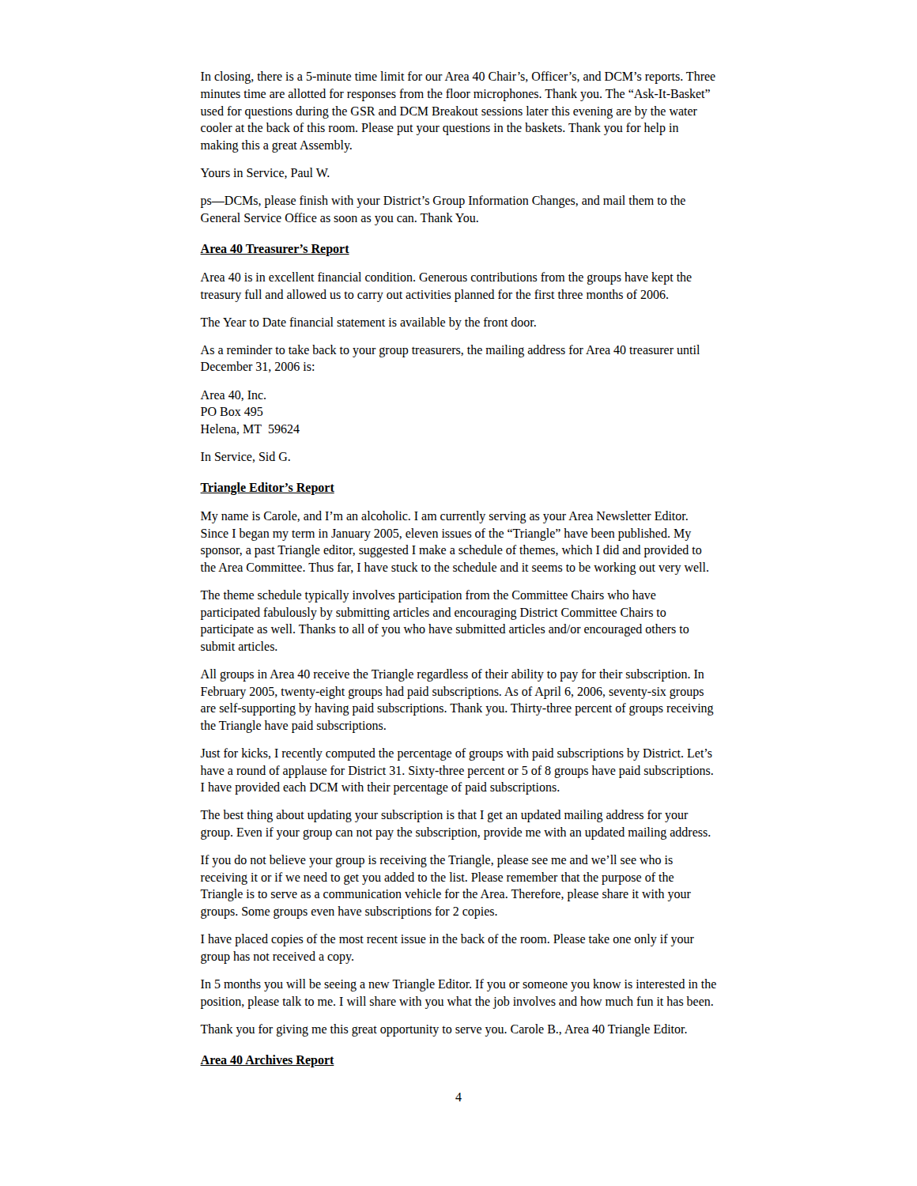In closing, there is a 5-minute time limit for our Area 40 Chair’s, Officer’s, and DCM’s reports. Three minutes time are allotted for responses from the floor microphones. Thank you. The “Ask-It-Basket” used for questions during the GSR and DCM Breakout sessions later this evening are by the water cooler at the back of this room. Please put your questions in the baskets. Thank you for help in making this a great Assembly.
Yours in Service, Paul W.
ps—DCMs, please finish with your District’s Group Information Changes, and mail them to the General Service Office as soon as you can. Thank You.
Area 40 Treasurer’s Report
Area 40 is in excellent financial condition. Generous contributions from the groups have kept the treasury full and allowed us to carry out activities planned for the first three months of 2006.
The Year to Date financial statement is available by the front door.
As a reminder to take back to your group treasurers, the mailing address for Area 40 treasurer until December 31, 2006 is:
Area 40, Inc.
PO Box 495
Helena, MT 59624
In Service, Sid G.
Triangle Editor’s Report
My name is Carole, and I’m an alcoholic. I am currently serving as your Area Newsletter Editor. Since I began my term in January 2005, eleven issues of the “Triangle” have been published. My sponsor, a past Triangle editor, suggested I make a schedule of themes, which I did and provided to the Area Committee. Thus far, I have stuck to the schedule and it seems to be working out very well.
The theme schedule typically involves participation from the Committee Chairs who have participated fabulously by submitting articles and encouraging District Committee Chairs to participate as well. Thanks to all of you who have submitted articles and/or encouraged others to submit articles.
All groups in Area 40 receive the Triangle regardless of their ability to pay for their subscription. In February 2005, twenty-eight groups had paid subscriptions. As of April 6, 2006, seventy-six groups are self-supporting by having paid subscriptions. Thank you. Thirty-three percent of groups receiving the Triangle have paid subscriptions.
Just for kicks, I recently computed the percentage of groups with paid subscriptions by District. Let’s have a round of applause for District 31. Sixty-three percent or 5 of 8 groups have paid subscriptions. I have provided each DCM with their percentage of paid subscriptions.
The best thing about updating your subscription is that I get an updated mailing address for your group. Even if your group can not pay the subscription, provide me with an updated mailing address.
If you do not believe your group is receiving the Triangle, please see me and we’ll see who is receiving it or if we need to get you added to the list. Please remember that the purpose of the Triangle is to serve as a communication vehicle for the Area. Therefore, please share it with your groups. Some groups even have subscriptions for 2 copies.
I have placed copies of the most recent issue in the back of the room. Please take one only if your group has not received a copy.
In 5 months you will be seeing a new Triangle Editor. If you or someone you know is interested in the position, please talk to me. I will share with you what the job involves and how much fun it has been.
Thank you for giving me this great opportunity to serve you. Carole B., Area 40 Triangle Editor.
Area 40 Archives Report
4